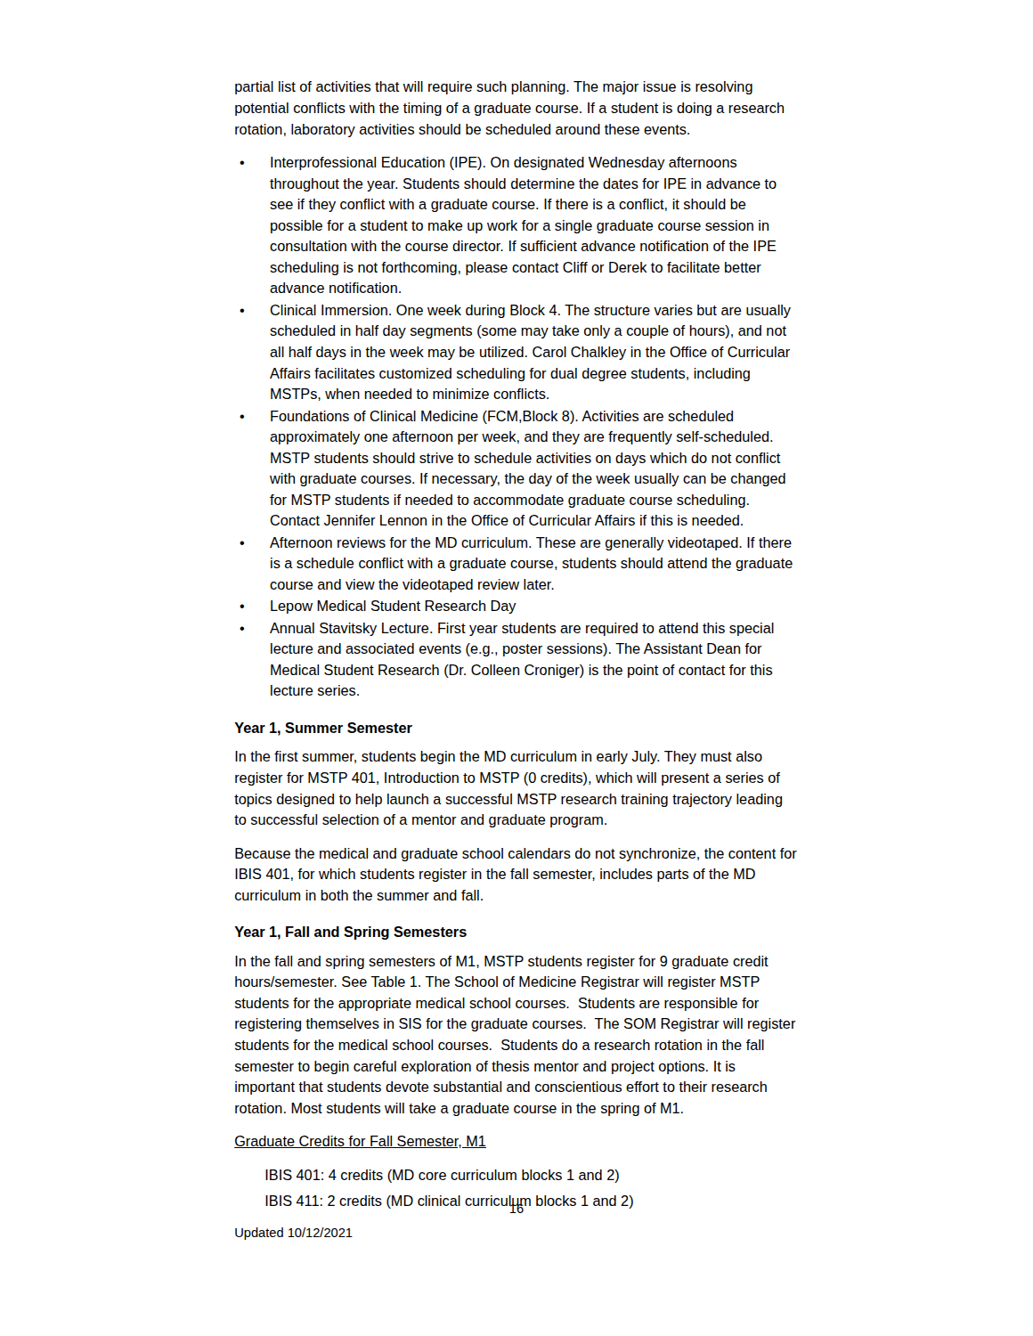partial list of activities that will require such planning. The major issue is resolving potential conflicts with the timing of a graduate course. If a student is doing a research rotation, laboratory activities should be scheduled around these events.
Interprofessional Education (IPE). On designated Wednesday afternoons throughout the year. Students should determine the dates for IPE in advance to see if they conflict with a graduate course. If there is a conflict, it should be possible for a student to make up work for a single graduate course session in consultation with the course director. If sufficient advance notification of the IPE scheduling is not forthcoming, please contact Cliff or Derek to facilitate better advance notification.
Clinical Immersion. One week during Block 4. The structure varies but are usually scheduled in half day segments (some may take only a couple of hours), and not all half days in the week may be utilized. Carol Chalkley in the Office of Curricular Affairs facilitates customized scheduling for dual degree students, including MSTPs, when needed to minimize conflicts.
Foundations of Clinical Medicine (FCM,Block 8). Activities are scheduled approximately one afternoon per week, and they are frequently self-scheduled. MSTP students should strive to schedule activities on days which do not conflict with graduate courses. If necessary, the day of the week usually can be changed for MSTP students if needed to accommodate graduate course scheduling. Contact Jennifer Lennon in the Office of Curricular Affairs if this is needed.
Afternoon reviews for the MD curriculum. These are generally videotaped. If there is a schedule conflict with a graduate course, students should attend the graduate course and view the videotaped review later.
Lepow Medical Student Research Day
Annual Stavitsky Lecture. First year students are required to attend this special lecture and associated events (e.g., poster sessions). The Assistant Dean for Medical Student Research (Dr. Colleen Croniger) is the point of contact for this lecture series.
Year 1, Summer Semester
In the first summer, students begin the MD curriculum in early July. They must also register for MSTP 401, Introduction to MSTP (0 credits), which will present a series of topics designed to help launch a successful MSTP research training trajectory leading to successful selection of a mentor and graduate program.
Because the medical and graduate school calendars do not synchronize, the content for IBIS 401, for which students register in the fall semester, includes parts of the MD curriculum in both the summer and fall.
Year 1, Fall and Spring Semesters
In the fall and spring semesters of M1, MSTP students register for 9 graduate credit hours/semester. See Table 1. The School of Medicine Registrar will register MSTP students for the appropriate medical school courses. Students are responsible for registering themselves in SIS for the graduate courses. The SOM Registrar will register students for the medical school courses. Students do a research rotation in the fall semester to begin careful exploration of thesis mentor and project options. It is important that students devote substantial and conscientious effort to their research rotation. Most students will take a graduate course in the spring of M1.
Graduate Credits for Fall Semester, M1
IBIS 401: 4 credits (MD core curriculum blocks 1 and 2)
IBIS 411: 2 credits (MD clinical curriculum blocks 1 and 2)
16
Updated 10/12/2021